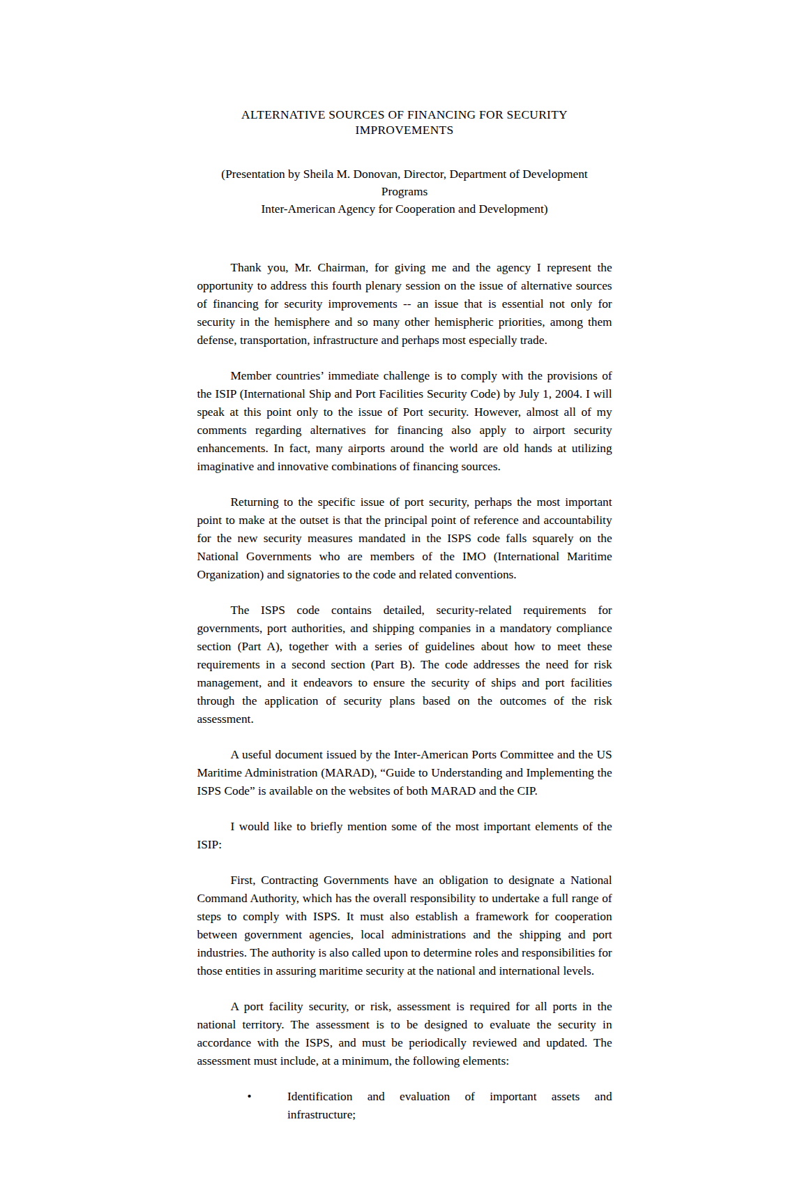ALTERNATIVE SOURCES OF FINANCING FOR SECURITY IMPROVEMENTS
(Presentation by Sheila M. Donovan, Director, Department of Development Programs
Inter-American Agency for Cooperation and Development)
Thank you, Mr. Chairman, for giving me and the agency I represent the opportunity to address this fourth plenary session on the issue of alternative sources of financing for security improvements -- an issue that is essential not only for security in the hemisphere and so many other hemispheric priorities, among them defense, transportation, infrastructure and perhaps most especially trade.
Member countries’ immediate challenge is to comply with the provisions of the ISIP (International Ship and Port Facilities Security Code) by July 1, 2004. I will speak at this point only to the issue of Port security. However, almost all of my comments regarding alternatives for financing also apply to airport security enhancements. In fact, many airports around the world are old hands at utilizing imaginative and innovative combinations of financing sources.
Returning to the specific issue of port security, perhaps the most important point to make at the outset is that the principal point of reference and accountability for the new security measures mandated in the ISPS code falls squarely on the National Governments who are members of the IMO (International Maritime Organization) and signatories to the code and related conventions.
The ISPS code contains detailed, security-related requirements for governments, port authorities, and shipping companies in a mandatory compliance section (Part A), together with a series of guidelines about how to meet these requirements in a second section (Part B). The code addresses the need for risk management, and it endeavors to ensure the security of ships and port facilities through the application of security plans based on the outcomes of the risk assessment.
A useful document issued by the Inter-American Ports Committee and the US Maritime Administration (MARAD), “Guide to Understanding and Implementing the ISPS Code” is available on the websites of both MARAD and the CIP.
I would like to briefly mention some of the most important elements of the ISIP:
First, Contracting Governments have an obligation to designate a National Command Authority, which has the overall responsibility to undertake a full range of steps to comply with ISPS. It must also establish a framework for cooperation between government agencies, local administrations and the shipping and port industries. The authority is also called upon to determine roles and responsibilities for those entities in assuring maritime security at the national and international levels.
A port facility security, or risk, assessment is required for all ports in the national territory. The assessment is to be designed to evaluate the security in accordance with the ISPS, and must be periodically reviewed and updated. The assessment must include, at a minimum, the following elements:
Identification and evaluation of important assets and infrastructure;